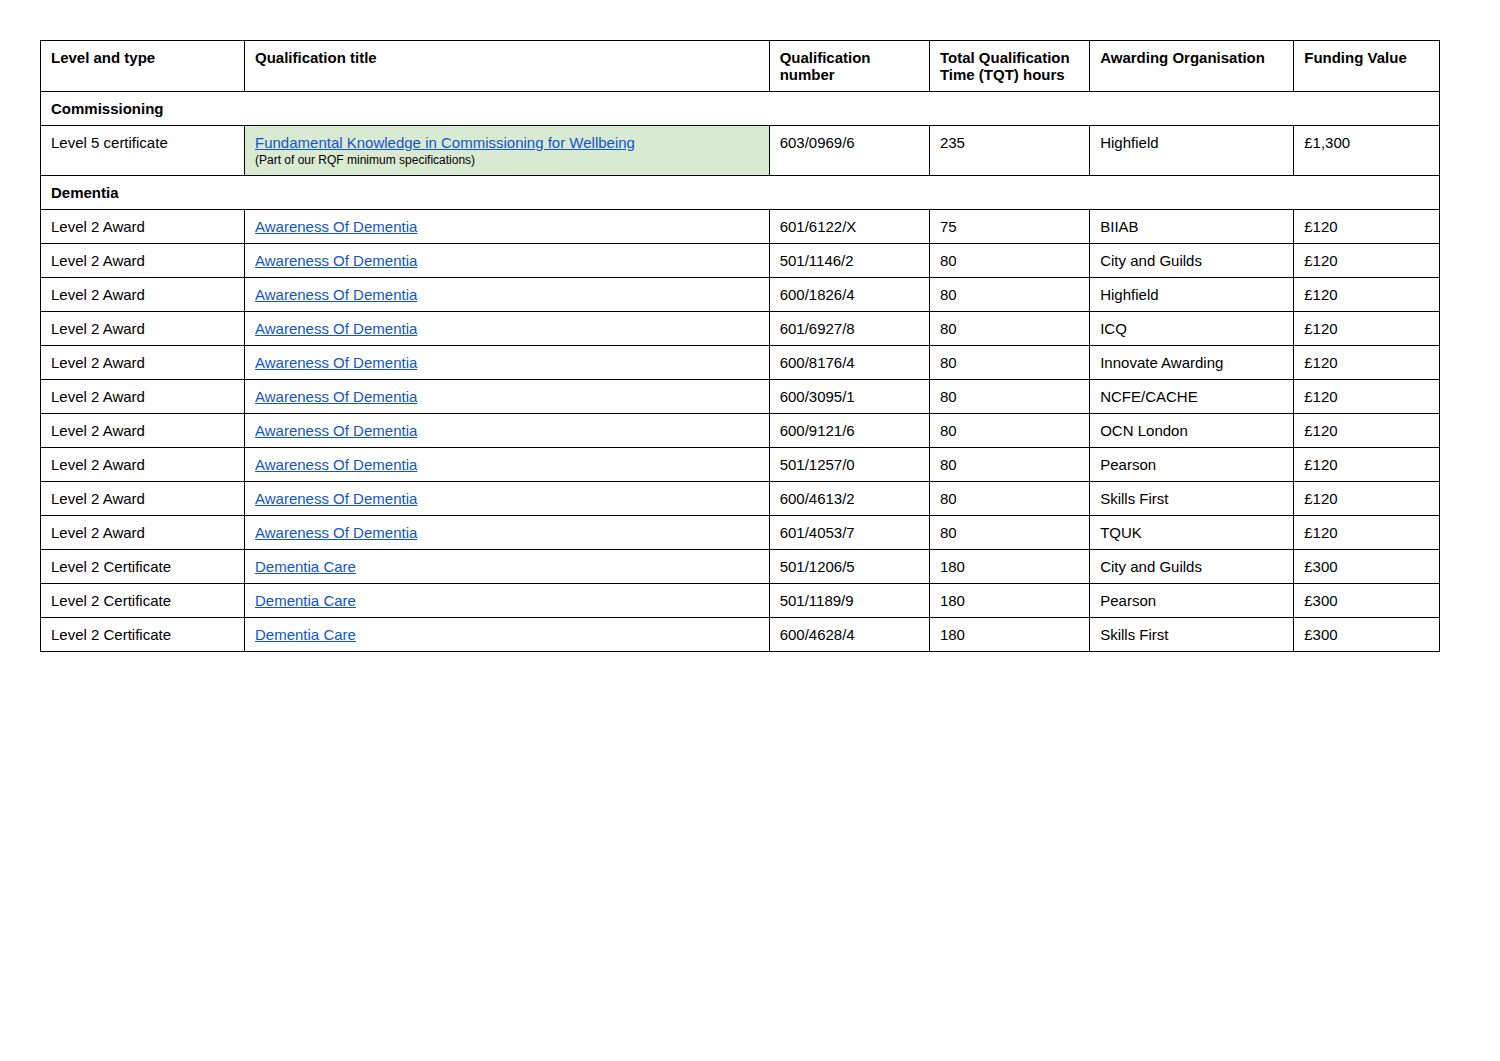| Level and type | Qualification title | Qualification number | Total Qualification Time (TQT) hours | Awarding Organisation | Funding Value |
| --- | --- | --- | --- | --- | --- |
| Commissioning |
| Level 5 certificate | Fundamental Knowledge in Commissioning for Wellbeing (Part of our RQF minimum specifications) | 603/0969/6 | 235 | Highfield | £1,300 |
| Dementia |
| Level 2 Award | Awareness Of Dementia | 601/6122/X | 75 | BIIAB | £120 |
| Level 2 Award | Awareness Of Dementia | 501/1146/2 | 80 | City and Guilds | £120 |
| Level 2 Award | Awareness Of Dementia | 600/1826/4 | 80 | Highfield | £120 |
| Level 2 Award | Awareness Of Dementia | 601/6927/8 | 80 | ICQ | £120 |
| Level 2 Award | Awareness Of Dementia | 600/8176/4 | 80 | Innovate Awarding | £120 |
| Level 2 Award | Awareness Of Dementia | 600/3095/1 | 80 | NCFE/CACHE | £120 |
| Level 2 Award | Awareness Of Dementia | 600/9121/6 | 80 | OCN London | £120 |
| Level 2 Award | Awareness Of Dementia | 501/1257/0 | 80 | Pearson | £120 |
| Level 2 Award | Awareness Of Dementia | 600/4613/2 | 80 | Skills First | £120 |
| Level 2 Award | Awareness Of Dementia | 601/4053/7 | 80 | TQUK | £120 |
| Level 2 Certificate | Dementia Care | 501/1206/5 | 180 | City and Guilds | £300 |
| Level 2 Certificate | Dementia Care | 501/1189/9 | 180 | Pearson | £300 |
| Level 2 Certificate | Dementia Care | 600/4628/4 | 180 | Skills First | £300 |